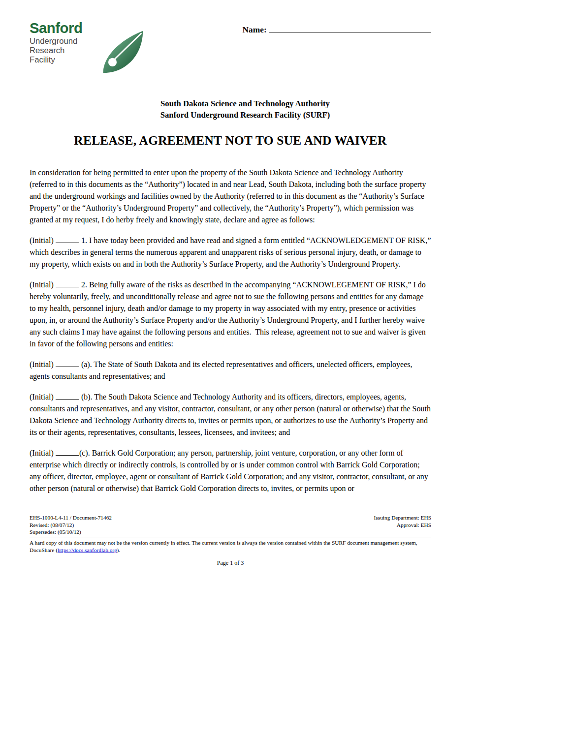Sanford
Underground
Research
Facility
Name:
South Dakota Science and Technology Authority
Sanford Underground Research Facility (SURF)
RELEASE, AGREEMENT NOT TO SUE AND WAIVER
In consideration for being permitted to enter upon the property of the South Dakota Science and Technology Authority (referred to in this documents as the “Authority”) located in and near Lead, South Dakota, including both the surface property and the underground workings and facilities owned by the Authority (referred to in this document as the “Authority’s Surface Property” or the “Authority’s Underground Property” and collectively, the “Authority’s Property”), which permission was granted at my request, I do herby freely and knowingly state, declare and agree as follows:
(Initial) 1. I have today been provided and have read and signed a form entitled “ACKNOWLEDGEMENT OF RISK,” which describes in general terms the numerous apparent and unapparent risks of serious personal injury, death, or damage to my property, which exists on and in both the Authority’s Surface Property, and the Authority’s Underground Property.
(Initial) 2. Being fully aware of the risks as described in the accompanying “ACKNOWLEGEMENT OF RISK,” I do hereby voluntarily, freely, and unconditionally release and agree not to sue the following persons and entities for any damage to my health, personnel injury, death and/or damage to my property in way associated with my entry, presence or activities upon, in, or around the Authority’s Surface Property and/or the Authority’s Underground Property, and I further hereby waive any such claims I may have against the following persons and entities. This release, agreement not to sue and waiver is given in favor of the following persons and entities:
(Initial) (a). The State of South Dakota and its elected representatives and officers, unelected officers, employees, agents consultants and representatives; and
(Initial) (b). The South Dakota Science and Technology Authority and its officers, directors, employees, agents, consultants and representatives, and any visitor, contractor, consultant, or any other person (natural or otherwise) that the South Dakota Science and Technology Authority directs to, invites or permits upon, or authorizes to use the Authority’s Property and its or their agents, representatives, consultants, lessees, licensees, and invitees; and
(Initial) (c). Barrick Gold Corporation; any person, partnership, joint venture, corporation, or any other form of enterprise which directly or indirectly controls, is controlled by or is under common control with Barrick Gold Corporation; any officer, director, employee, agent or consultant of Barrick Gold Corporation; and any visitor, contractor, consultant, or any other person (natural or otherwise) that Barrick Gold Corporation directs to, invites, or permits upon or
EHS-1000-L4-11 / Document-71462 Revised: (08/07/12) Supersedes: (05/10/12)
Issuing Department: EHS Approval: EHS
A hard copy of this document may not be the version currently in effect. The current version is always the version contained within the SURF document management system, DocuShare (https://docs.sanfordlab.org).
Page 1 of 3